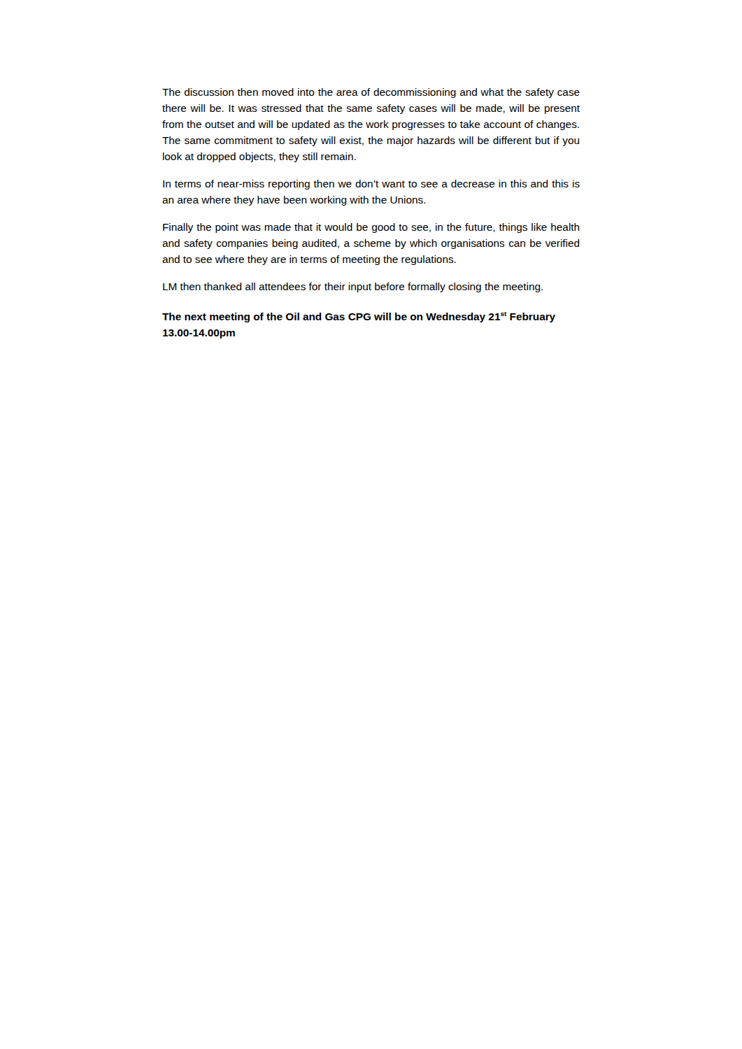The discussion then moved into the area of decommissioning and what the safety case there will be. It was stressed that the same safety cases will be made, will be present from the outset and will be updated as the work progresses to take account of changes. The same commitment to safety will exist, the major hazards will be different but if you look at dropped objects, they still remain.
In terms of near-miss reporting then we don’t want to see a decrease in this and this is an area where they have been working with the Unions.
Finally the point was made that it would be good to see, in the future, things like health and safety companies being audited, a scheme by which organisations can be verified and to see where they are in terms of meeting the regulations.
LM then thanked all attendees for their input before formally closing the meeting.
The next meeting of the Oil and Gas CPG will be on Wednesday 21st February 13.00-14.00pm